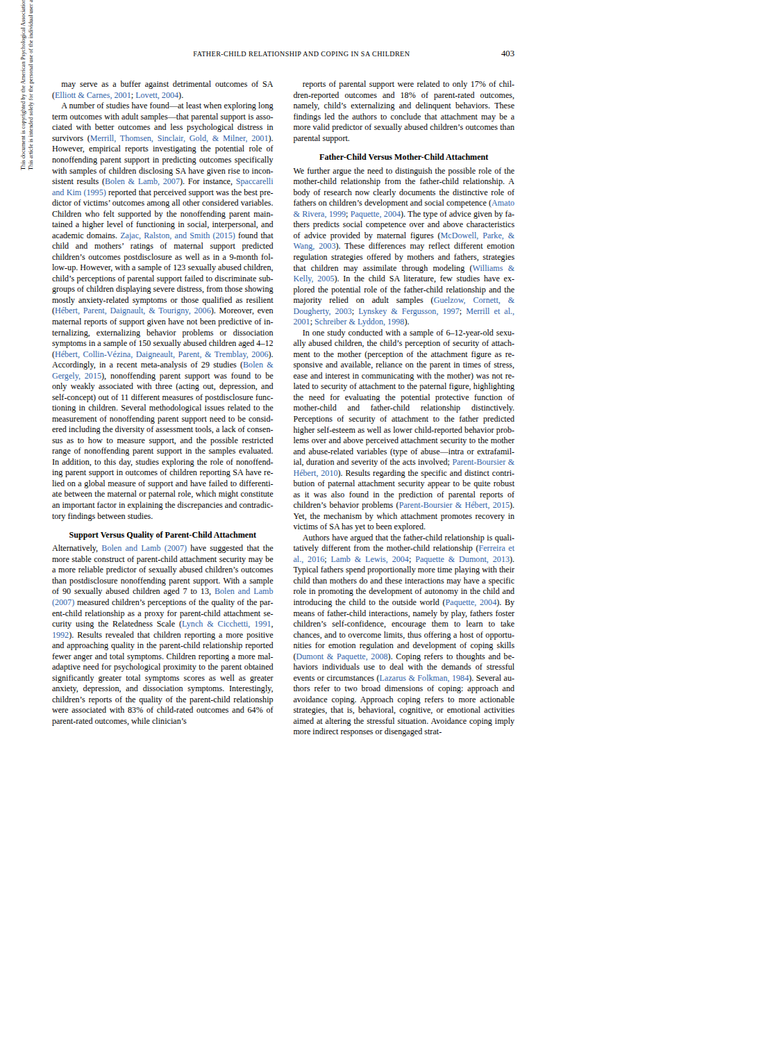This document is copyrighted by the American Psychological Association or one of its allied publishers.
This article is intended solely for the personal use of the individual user and is not to be disseminated broadly.
FATHER-CHILD RELATIONSHIP AND COPING IN SA CHILDREN
403
may serve as a buffer against detrimental outcomes of SA (Elliott & Carnes, 2001; Lovett, 2004).
A number of studies have found—at least when exploring long term outcomes with adult samples—that parental support is associated with better outcomes and less psychological distress in survivors (Merrill, Thomsen, Sinclair, Gold, & Milner, 2001). However, empirical reports investigating the potential role of nonoffending parent support in predicting outcomes specifically with samples of children disclosing SA have given rise to inconsistent results (Bolen & Lamb, 2007). For instance, Spaccarelli and Kim (1995) reported that perceived support was the best predictor of victims’ outcomes among all other considered variables. Children who felt supported by the nonoffending parent maintained a higher level of functioning in social, interpersonal, and academic domains. Zajac, Ralston, and Smith (2015) found that child and mothers’ ratings of maternal support predicted children’s outcomes postdisclosure as well as in a 9-month follow-up. However, with a sample of 123 sexually abused children, child’s perceptions of parental support failed to discriminate subgroups of children displaying severe distress, from those showing mostly anxiety-related symptoms or those qualified as resilient (Hébert, Parent, Daignault, & Tourigny, 2006). Moreover, even maternal reports of support given have not been predictive of internalizing, externalizing behavior problems or dissociation symptoms in a sample of 150 sexually abused children aged 4–12 (Hébert, Collin-Vézina, Daigneault, Parent, & Tremblay, 2006). Accordingly, in a recent meta-analysis of 29 studies (Bolen & Gergely, 2015), nonoffending parent support was found to be only weakly associated with three (acting out, depression, and self-concept) out of 11 different measures of postdisclosure functioning in children. Several methodological issues related to the measurement of nonoffending parent support need to be considered including the diversity of assessment tools, a lack of consensus as to how to measure support, and the possible restricted range of nonoffending parent support in the samples evaluated. In addition, to this day, studies exploring the role of nonoffending parent support in outcomes of children reporting SA have relied on a global measure of support and have failed to differentiate between the maternal or paternal role, which might constitute an important factor in explaining the discrepancies and contradictory findings between studies.
Support Versus Quality of Parent-Child Attachment
Alternatively, Bolen and Lamb (2007) have suggested that the more stable construct of parent-child attachment security may be a more reliable predictor of sexually abused children’s outcomes than postdisclosure nonoffending parent support. With a sample of 90 sexually abused children aged 7 to 13, Bolen and Lamb (2007) measured children’s perceptions of the quality of the parent-child relationship as a proxy for parent-child attachment security using the Relatedness Scale (Lynch & Cicchetti, 1991, 1992). Results revealed that children reporting a more positive and approaching quality in the parent-child relationship reported fewer anger and total symptoms. Children reporting a more maladaptive need for psychological proximity to the parent obtained significantly greater total symptoms scores as well as greater anxiety, depression, and dissociation symptoms. Interestingly, children’s reports of the quality of the parent-child relationship were associated with 83% of child-rated outcomes and 64% of parent-rated outcomes, while clinician’s
reports of parental support were related to only 17% of children-reported outcomes and 18% of parent-rated outcomes, namely, child’s externalizing and delinquent behaviors. These findings led the authors to conclude that attachment may be a more valid predictor of sexually abused children’s outcomes than parental support.
Father-Child Versus Mother-Child Attachment
We further argue the need to distinguish the possible role of the mother-child relationship from the father-child relationship. A body of research now clearly documents the distinctive role of fathers on children’s development and social competence (Amato & Rivera, 1999; Paquette, 2004). The type of advice given by fathers predicts social competence over and above characteristics of advice provided by maternal figures (McDowell, Parke, & Wang, 2003). These differences may reflect different emotion regulation strategies offered by mothers and fathers, strategies that children may assimilate through modeling (Williams & Kelly, 2005). In the child SA literature, few studies have explored the potential role of the father-child relationship and the majority relied on adult samples (Guelzow, Cornett, & Dougherty, 2003; Lynskey & Fergusson, 1997; Merrill et al., 2001; Schreiber & Lyddon, 1998).
In one study conducted with a sample of 6–12-year-old sexually abused children, the child’s perception of security of attachment to the mother (perception of the attachment figure as responsive and available, reliance on the parent in times of stress, ease and interest in communicating with the mother) was not related to security of attachment to the paternal figure, highlighting the need for evaluating the potential protective function of mother-child and father-child relationship distinctively. Perceptions of security of attachment to the father predicted higher self-esteem as well as lower child-reported behavior problems over and above perceived attachment security to the mother and abuse-related variables (type of abuse—intra or extrafamilial, duration and severity of the acts involved; Parent-Boursier & Hébert, 2010). Results regarding the specific and distinct contribution of paternal attachment security appear to be quite robust as it was also found in the prediction of parental reports of children’s behavior problems (Parent-Boursier & Hébert, 2015). Yet, the mechanism by which attachment promotes recovery in victims of SA has yet to been explored.
Authors have argued that the father-child relationship is qualitatively different from the mother-child relationship (Ferreira et al., 2016; Lamb & Lewis, 2004; Paquette & Dumont, 2013). Typical fathers spend proportionally more time playing with their child than mothers do and these interactions may have a specific role in promoting the development of autonomy in the child and introducing the child to the outside world (Paquette, 2004). By means of father-child interactions, namely by play, fathers foster children’s self-confidence, encourage them to learn to take chances, and to overcome limits, thus offering a host of opportunities for emotion regulation and development of coping skills (Dumont & Paquette, 2008). Coping refers to thoughts and behaviors individuals use to deal with the demands of stressful events or circumstances (Lazarus & Folkman, 1984). Several authors refer to two broad dimensions of coping: approach and avoidance coping. Approach coping refers to more actionable strategies, that is, behavioral, cognitive, or emotional activities aimed at altering the stressful situation. Avoidance coping imply more indirect responses or disengaged strat-